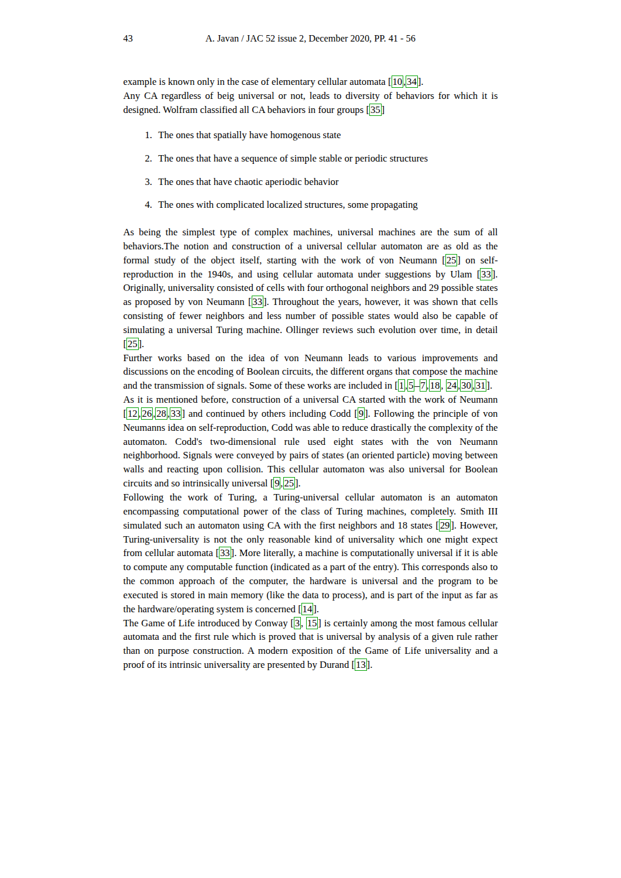43
A. Javan / JAC 52 issue 2, December 2020, PP. 41 - 56
example is known only in the case of elementary cellular automata [10,34].
Any CA regardless of beig universal or not, leads to diversity of behaviors for which it is designed. Wolfram classified all CA behaviors in four groups [35]
The ones that spatially have homogenous state
The ones that have a sequence of simple stable or periodic structures
The ones that have chaotic aperiodic behavior
The ones with complicated localized structures, some propagating
As being the simplest type of complex machines, universal machines are the sum of all behaviors.The notion and construction of a universal cellular automaton are as old as the formal study of the object itself, starting with the work of von Neumann [25] on self-reproduction in the 1940s, and using cellular automata under suggestions by Ulam [33]. Originally, universality consisted of cells with four orthogonal neighbors and 29 possible states as proposed by von Neumann [33]. Throughout the years, however, it was shown that cells consisting of fewer neighbors and less number of possible states would also be capable of simulating a universal Turing machine. Ollinger reviews such evolution over time, in detail [25].
Further works based on the idea of von Neumann leads to various improvements and discussions on the encoding of Boolean circuits, the different organs that compose the machine and the transmission of signals. Some of these works are included in [1,5–7,18, 24,30,31].
As it is mentioned before, construction of a universal CA started with the work of Neumann [12,26,28,33] and continued by others including Codd [9]. Following the principle of von Neumanns idea on self-reproduction, Codd was able to reduce drastically the complexity of the automaton. Codd's two-dimensional rule used eight states with the von Neumann neighborhood. Signals were conveyed by pairs of states (an oriented particle) moving between walls and reacting upon collision. This cellular automaton was also universal for Boolean circuits and so intrinsically universal [9,25].
Following the work of Turing, a Turing-universal cellular automaton is an automaton encompassing computational power of the class of Turing machines, completely. Smith III simulated such an automaton using CA with the first neighbors and 18 states [29]. However, Turing-universality is not the only reasonable kind of universality which one might expect from cellular automata [33]. More literally, a machine is computationally universal if it is able to compute any computable function (indicated as a part of the entry). This corresponds also to the common approach of the computer, the hardware is universal and the program to be executed is stored in main memory (like the data to process), and is part of the input as far as the hardware/operating system is concerned [14].
The Game of Life introduced by Conway [3, 15] is certainly among the most famous cellular automata and the first rule which is proved that is universal by analysis of a given rule rather than on purpose construction. A modern exposition of the Game of Life universality and a proof of its intrinsic universality are presented by Durand [13].